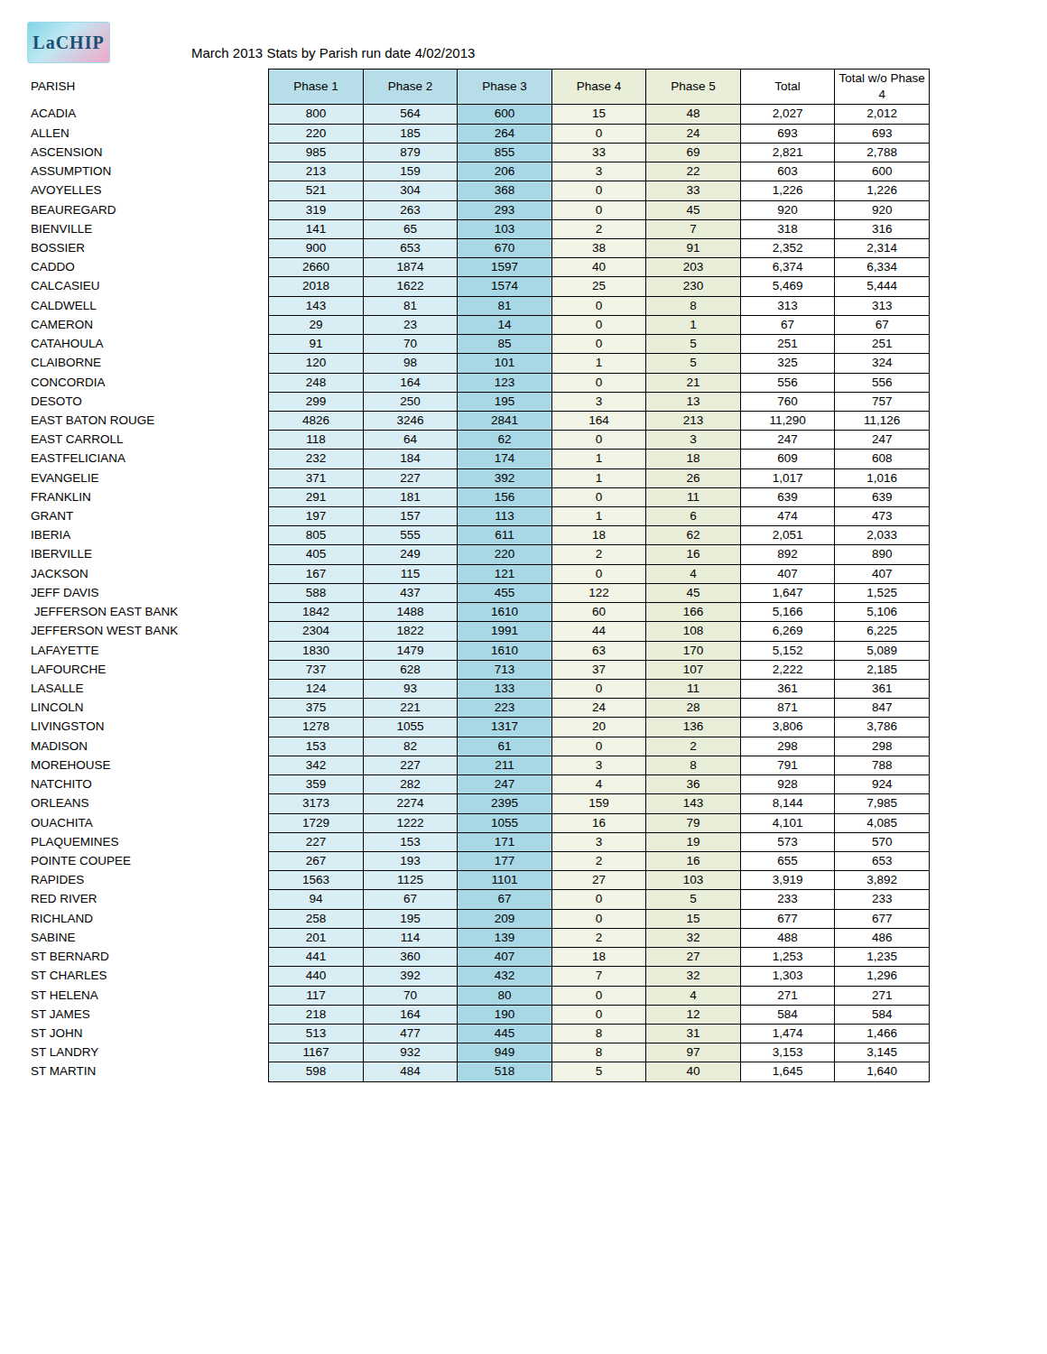LaCHIP
March 2013 Stats by Parish run date 4/02/2013
| PARISH | Phase 1 | Phase 2 | Phase 3 | Phase 4 | Phase 5 | Total | Total w/o Phase 4 |
| --- | --- | --- | --- | --- | --- | --- | --- |
| ACADIA | 800 | 564 | 600 | 15 | 48 | 2,027 | 2,012 |
| ALLEN | 220 | 185 | 264 | 0 | 24 | 693 | 693 |
| ASCENSION | 985 | 879 | 855 | 33 | 69 | 2,821 | 2,788 |
| ASSUMPTION | 213 | 159 | 206 | 3 | 22 | 603 | 600 |
| AVOYELLES | 521 | 304 | 368 | 0 | 33 | 1,226 | 1,226 |
| BEAUREGARD | 319 | 263 | 293 | 0 | 45 | 920 | 920 |
| BIENVILLE | 141 | 65 | 103 | 2 | 7 | 318 | 316 |
| BOSSIER | 900 | 653 | 670 | 38 | 91 | 2,352 | 2,314 |
| CADDO | 2660 | 1874 | 1597 | 40 | 203 | 6,374 | 6,334 |
| CALCASIEU | 2018 | 1622 | 1574 | 25 | 230 | 5,469 | 5,444 |
| CALDWELL | 143 | 81 | 81 | 0 | 8 | 313 | 313 |
| CAMERON | 29 | 23 | 14 | 0 | 1 | 67 | 67 |
| CATAHOULA | 91 | 70 | 85 | 0 | 5 | 251 | 251 |
| CLAIBORNE | 120 | 98 | 101 | 1 | 5 | 325 | 324 |
| CONCORDIA | 248 | 164 | 123 | 0 | 21 | 556 | 556 |
| DESOTO | 299 | 250 | 195 | 3 | 13 | 760 | 757 |
| EAST BATON ROUGE | 4826 | 3246 | 2841 | 164 | 213 | 11,290 | 11,126 |
| EAST CARROLL | 118 | 64 | 62 | 0 | 3 | 247 | 247 |
| EASTFELICIANA | 232 | 184 | 174 | 1 | 18 | 609 | 608 |
| EVANGELIE | 371 | 227 | 392 | 1 | 26 | 1,017 | 1,016 |
| FRANKLIN | 291 | 181 | 156 | 0 | 11 | 639 | 639 |
| GRANT | 197 | 157 | 113 | 1 | 6 | 474 | 473 |
| IBERIA | 805 | 555 | 611 | 18 | 62 | 2,051 | 2,033 |
| IBERVILLE | 405 | 249 | 220 | 2 | 16 | 892 | 890 |
| JACKSON | 167 | 115 | 121 | 0 | 4 | 407 | 407 |
| JEFF DAVIS | 588 | 437 | 455 | 122 | 45 | 1,647 | 1,525 |
| JEFFERSON EAST BANK | 1842 | 1488 | 1610 | 60 | 166 | 5,166 | 5,106 |
| JEFFERSON WEST BANK | 2304 | 1822 | 1991 | 44 | 108 | 6,269 | 6,225 |
| LAFAYETTE | 1830 | 1479 | 1610 | 63 | 170 | 5,152 | 5,089 |
| LAFOURCHE | 737 | 628 | 713 | 37 | 107 | 2,222 | 2,185 |
| LASALLE | 124 | 93 | 133 | 0 | 11 | 361 | 361 |
| LINCOLN | 375 | 221 | 223 | 24 | 28 | 871 | 847 |
| LIVINGSTON | 1278 | 1055 | 1317 | 20 | 136 | 3,806 | 3,786 |
| MADISON | 153 | 82 | 61 | 0 | 2 | 298 | 298 |
| MOREHOUSE | 342 | 227 | 211 | 3 | 8 | 791 | 788 |
| NATCHITO | 359 | 282 | 247 | 4 | 36 | 928 | 924 |
| ORLEANS | 3173 | 2274 | 2395 | 159 | 143 | 8,144 | 7,985 |
| OUACHITA | 1729 | 1222 | 1055 | 16 | 79 | 4,101 | 4,085 |
| PLAQUEMINES | 227 | 153 | 171 | 3 | 19 | 573 | 570 |
| POINTE COUPEE | 267 | 193 | 177 | 2 | 16 | 655 | 653 |
| RAPIDES | 1563 | 1125 | 1101 | 27 | 103 | 3,919 | 3,892 |
| RED RIVER | 94 | 67 | 67 | 0 | 5 | 233 | 233 |
| RICHLAND | 258 | 195 | 209 | 0 | 15 | 677 | 677 |
| SABINE | 201 | 114 | 139 | 2 | 32 | 488 | 486 |
| ST BERNARD | 441 | 360 | 407 | 18 | 27 | 1,253 | 1,235 |
| ST CHARLES | 440 | 392 | 432 | 7 | 32 | 1,303 | 1,296 |
| ST HELENA | 117 | 70 | 80 | 0 | 4 | 271 | 271 |
| ST JAMES | 218 | 164 | 190 | 0 | 12 | 584 | 584 |
| ST JOHN | 513 | 477 | 445 | 8 | 31 | 1,474 | 1,466 |
| ST LANDRY | 1167 | 932 | 949 | 8 | 97 | 3,153 | 3,145 |
| ST MARTIN | 598 | 484 | 518 | 5 | 40 | 1,645 | 1,640 |